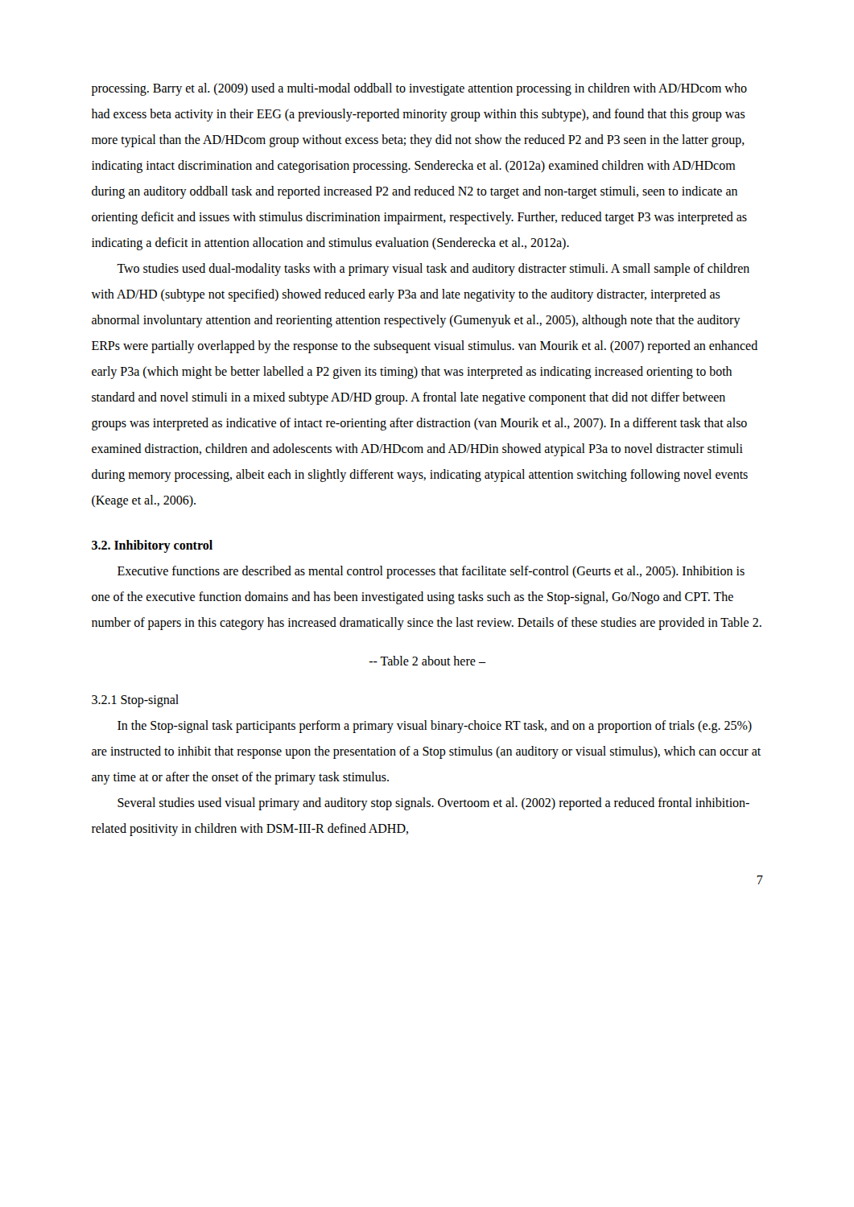processing. Barry et al. (2009) used a multi-modal oddball to investigate attention processing in children with AD/HDcom who had excess beta activity in their EEG (a previously-reported minority group within this subtype), and found that this group was more typical than the AD/HDcom group without excess beta; they did not show the reduced P2 and P3 seen in the latter group, indicating intact discrimination and categorisation processing. Senderecka et al. (2012a) examined children with AD/HDcom during an auditory oddball task and reported increased P2 and reduced N2 to target and non-target stimuli, seen to indicate an orienting deficit and issues with stimulus discrimination impairment, respectively. Further, reduced target P3 was interpreted as indicating a deficit in attention allocation and stimulus evaluation (Senderecka et al., 2012a).
Two studies used dual-modality tasks with a primary visual task and auditory distracter stimuli. A small sample of children with AD/HD (subtype not specified) showed reduced early P3a and late negativity to the auditory distracter, interpreted as abnormal involuntary attention and reorienting attention respectively (Gumenyuk et al., 2005), although note that the auditory ERPs were partially overlapped by the response to the subsequent visual stimulus. van Mourik et al. (2007) reported an enhanced early P3a (which might be better labelled a P2 given its timing) that was interpreted as indicating increased orienting to both standard and novel stimuli in a mixed subtype AD/HD group. A frontal late negative component that did not differ between groups was interpreted as indicative of intact re-orienting after distraction (van Mourik et al., 2007). In a different task that also examined distraction, children and adolescents with AD/HDcom and AD/HDin showed atypical P3a to novel distracter stimuli during memory processing, albeit each in slightly different ways, indicating atypical attention switching following novel events (Keage et al., 2006).
3.2. Inhibitory control
Executive functions are described as mental control processes that facilitate self-control (Geurts et al., 2005). Inhibition is one of the executive function domains and has been investigated using tasks such as the Stop-signal, Go/Nogo and CPT. The number of papers in this category has increased dramatically since the last review. Details of these studies are provided in Table 2.
-- Table 2 about here –
3.2.1 Stop-signal
In the Stop-signal task participants perform a primary visual binary-choice RT task, and on a proportion of trials (e.g. 25%) are instructed to inhibit that response upon the presentation of a Stop stimulus (an auditory or visual stimulus), which can occur at any time at or after the onset of the primary task stimulus.
Several studies used visual primary and auditory stop signals. Overtoom et al. (2002) reported a reduced frontal inhibition-related positivity in children with DSM-III-R defined ADHD,
7